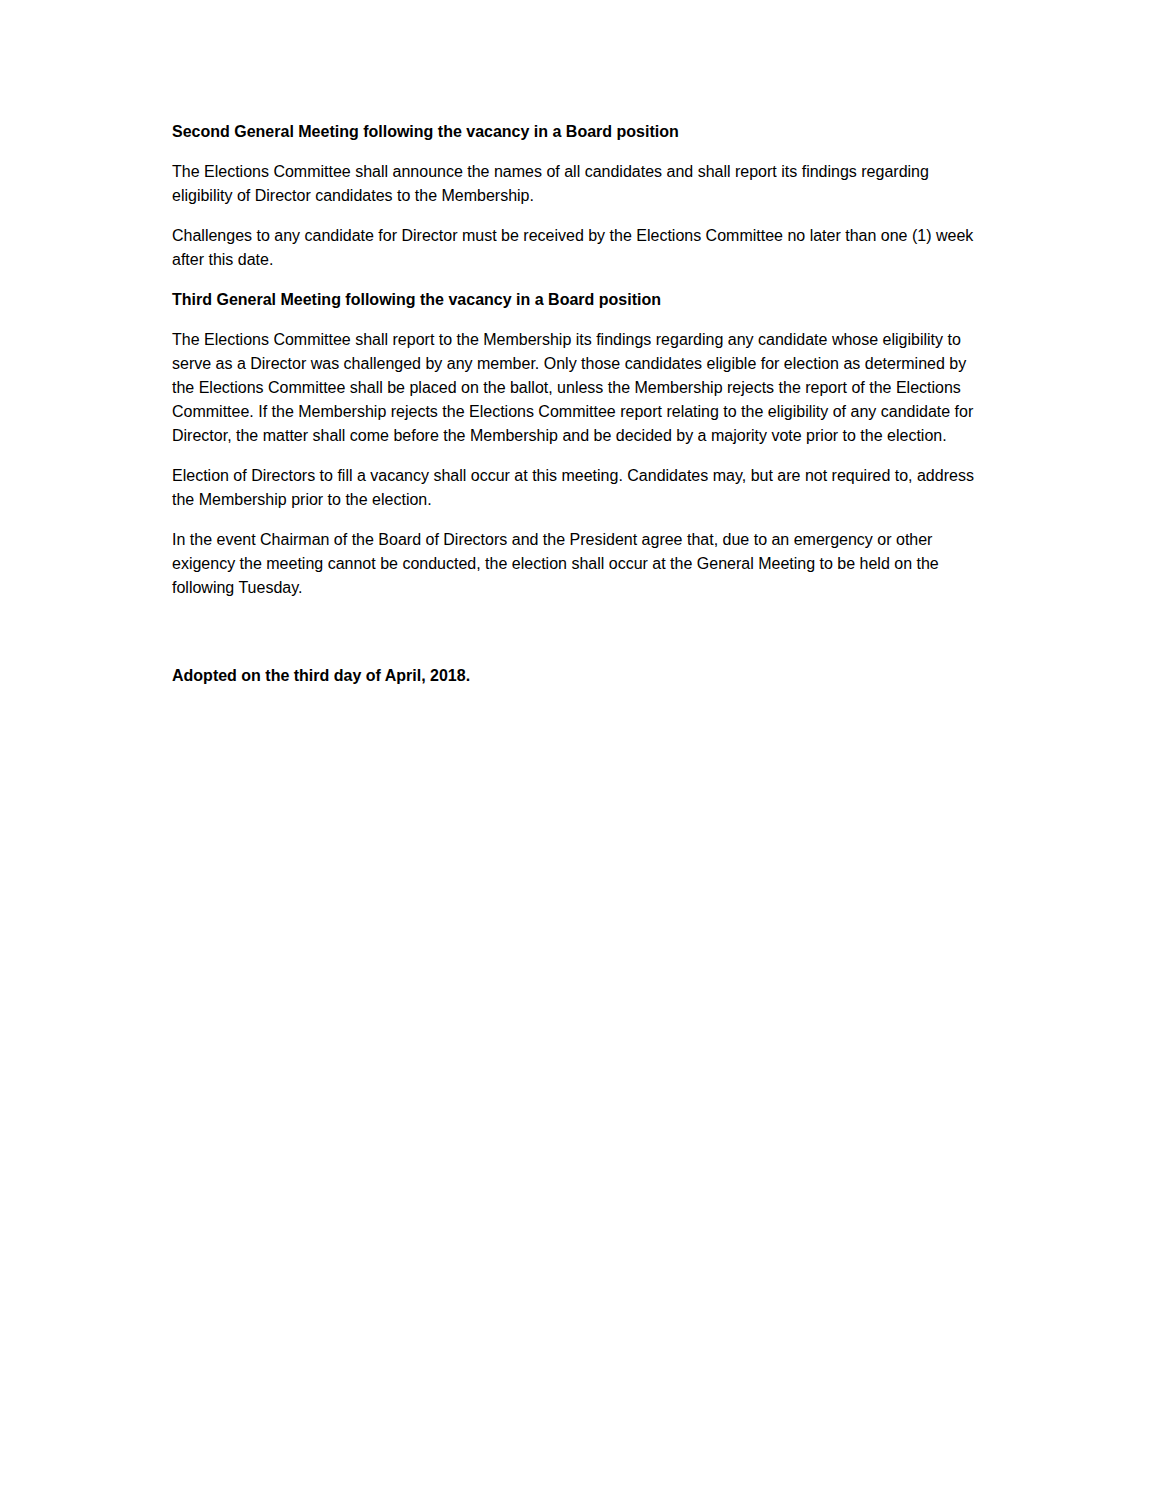Second General Meeting following the vacancy in a Board position
The Elections Committee shall announce the names of all candidates and shall report its findings regarding eligibility of Director candidates to the Membership.
Challenges to any candidate for Director must be received by the Elections Committee no later than one (1) week after this date.
Third General Meeting following the vacancy in a Board position
The Elections Committee shall report to the Membership its findings regarding any candidate whose eligibility to serve as a Director was challenged by any member. Only those candidates eligible for election as determined by the Elections Committee shall be placed on the ballot, unless the Membership rejects the report of the Elections Committee. If the Membership rejects the Elections Committee report relating to the eligibility of any candidate for Director, the matter shall come before the Membership and be decided by a majority vote prior to the election.
Election of Directors to fill a vacancy shall occur at this meeting. Candidates may, but are not required to, address the Membership prior to the election.
In the event Chairman of the Board of Directors and the President agree that, due to an emergency or other exigency the meeting cannot be conducted, the election shall occur at the General Meeting to be held on the following Tuesday.
Adopted on the third day of April, 2018.